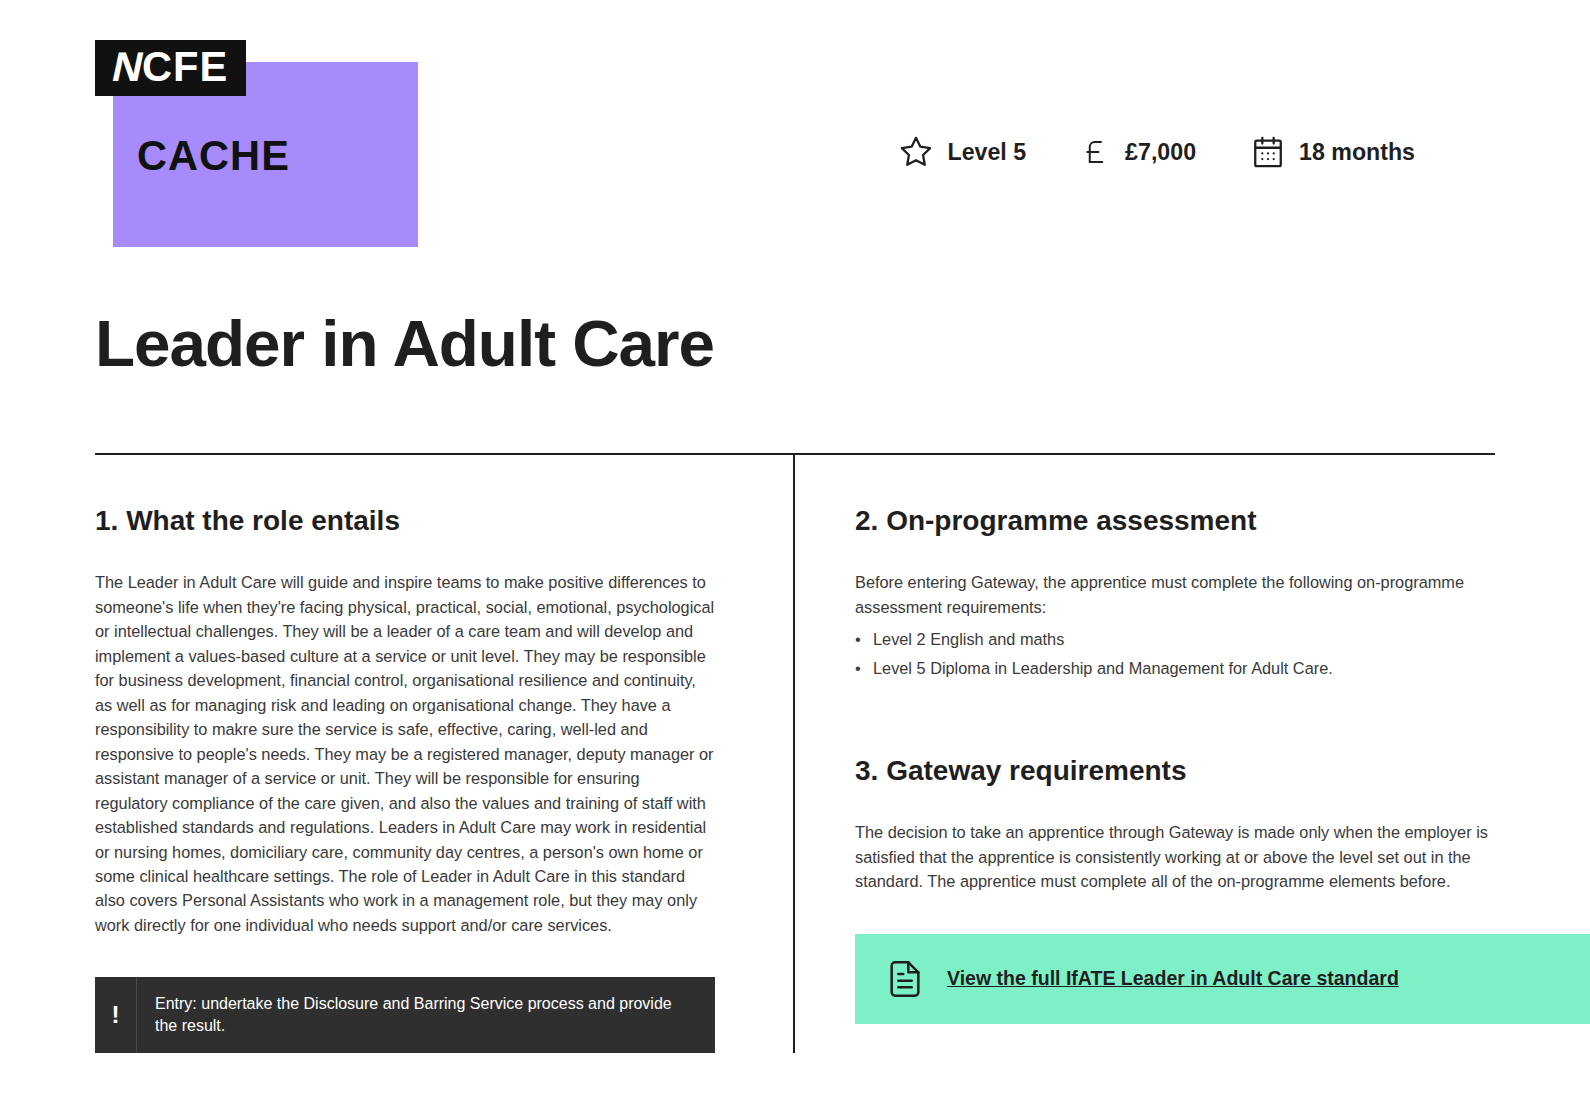NCFE
CACHE
Level 5
£7,000
18 months
Leader in Adult Care
1. What the role entails
The Leader in Adult Care will guide and inspire teams to make positive differences to someone's life when they're facing physical, practical, social, emotional, psychological or intellectual challenges. They will be a leader of a care team and will develop and implement a values-based culture at a service or unit level. They may be responsible for business development, financial control, organisational resilience and continuity, as well as for managing risk and leading on organisational change. They have a responsibility to makre sure the service is safe, effective, caring, well-led and responsive to people's needs. They may be a registered manager, deputy manager or assistant manager of a service or unit. They will be responsible for ensuring regulatory compliance of the care given, and also the values and training of staff with established standards and regulations. Leaders in Adult Care may work in residential or nursing homes, domiciliary care, community day centres, a person's own home or some clinical healthcare settings. The role of Leader in Adult Care in this standard also covers Personal Assistants who work in a management role, but they may only work directly for one individual who needs support and/or care services.
!
Entry: undertake the Disclosure and Barring Service process and provide the result.
2. On-programme assessment
Before entering Gateway, the apprentice must complete the following on-programme assessment requirements:
Level 2 English and maths
Level 5 Diploma in Leadership and Management for Adult Care.
3. Gateway requirements
The decision to take an apprentice through Gateway is made only when the employer is satisfied that the apprentice is consistently working at or above the level set out in the standard. The apprentice must complete all of the on-programme elements before.
View the full IfATE Leader in Adult Care standard